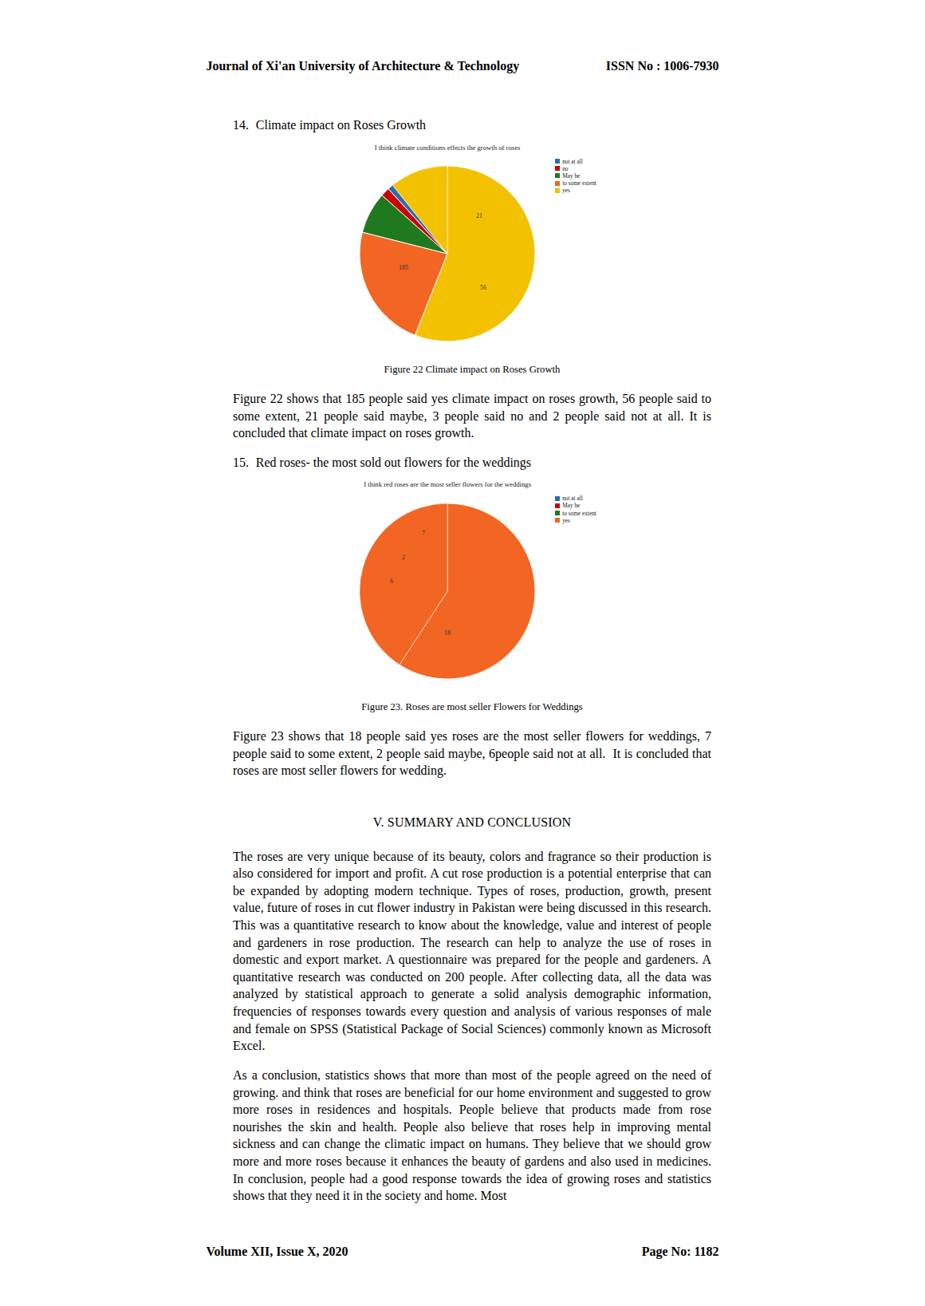Journal of Xi'an University of Architecture & Technology
ISSN No : 1006-7930
14. Climate impact on Roses Growth
I think climate conditions effects the growth of roses
185 56 21
not at all
no
May be
to some extent
yes
Figure 22 Climate impact on Roses Growth
Figure 22 shows that 185 people said yes climate impact on roses growth, 56 people said to some extent, 21 people said maybe, 3 people said no and 2 people said not at all. It is concluded that climate impact on roses growth.
15. Red roses- the most sold out flowers for the weddings
I think red roses are the most seller flowers for the weddings
18 7 2 6
not at all
May be
to some extent
yes
Figure 23. Roses are most seller Flowers for Weddings
Figure 23 shows that 18 people said yes roses are the most seller flowers for weddings, 7 people said to some extent, 2 people said maybe, 6people said not at all. It is concluded that roses are most seller flowers for wedding.
V. SUMMARY AND CONCLUSION
The roses are very unique because of its beauty, colors and fragrance so their production is also considered for import and profit. A cut rose production is a potential enterprise that can be expanded by adopting modern technique. Types of roses, production, growth, present value, future of roses in cut flower industry in Pakistan were being discussed in this research. This was a quantitative research to know about the knowledge, value and interest of people and gardeners in rose production. The research can help to analyze the use of roses in domestic and export market. A questionnaire was prepared for the people and gardeners. A quantitative research was conducted on 200 people. After collecting data, all the data was analyzed by statistical approach to generate a solid analysis demographic information, frequencies of responses towards every question and analysis of various responses of male and female on SPSS (Statistical Package of Social Sciences) commonly known as Microsoft Excel.
As a conclusion, statistics shows that more than most of the people agreed on the need of growing. and think that roses are beneficial for our home environment and suggested to grow more roses in residences and hospitals. People believe that products made from rose nourishes the skin and health. People also believe that roses help in improving mental sickness and can change the climatic impact on humans. They believe that we should grow more and more roses because it enhances the beauty of gardens and also used in medicines. In conclusion, people had a good response towards the idea of growing roses and statistics shows that they need it in the society and home. Most
Volume XII, Issue X, 2020
Page No: 1182